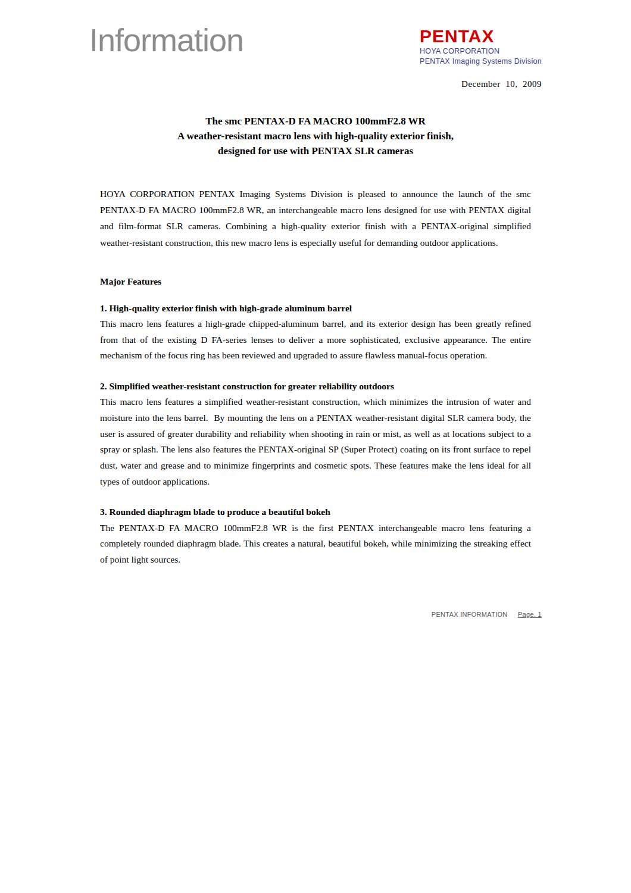Information
PENTAX
HOYA CORPORATION
PENTAX Imaging Systems Division
December 10, 2009
The smc PENTAX-D FA MACRO 100mmF2.8 WR
A weather-resistant macro lens with high-quality exterior finish,
designed for use with PENTAX SLR cameras
HOYA CORPORATION PENTAX Imaging Systems Division is pleased to announce the launch of the smc PENTAX-D FA MACRO 100mmF2.8 WR, an interchangeable macro lens designed for use with PENTAX digital and film-format SLR cameras. Combining a high-quality exterior finish with a PENTAX-original simplified weather-resistant construction, this new macro lens is especially useful for demanding outdoor applications.
Major Features
1. High-quality exterior finish with high-grade aluminum barrel
This macro lens features a high-grade chipped-aluminum barrel, and its exterior design has been greatly refined from that of the existing D FA-series lenses to deliver a more sophisticated, exclusive appearance. The entire mechanism of the focus ring has been reviewed and upgraded to assure flawless manual-focus operation.
2. Simplified weather-resistant construction for greater reliability outdoors
This macro lens features a simplified weather-resistant construction, which minimizes the intrusion of water and moisture into the lens barrel. By mounting the lens on a PENTAX weather-resistant digital SLR camera body, the user is assured of greater durability and reliability when shooting in rain or mist, as well as at locations subject to a spray or splash. The lens also features the PENTAX-original SP (Super Protect) coating on its front surface to repel dust, water and grease and to minimize fingerprints and cosmetic spots. These features make the lens ideal for all types of outdoor applications.
3. Rounded diaphragm blade to produce a beautiful bokeh
The PENTAX-D FA MACRO 100mmF2.8 WR is the first PENTAX interchangeable macro lens featuring a completely rounded diaphragm blade. This creates a natural, beautiful bokeh, while minimizing the streaking effect of point light sources.
PENTAX INFORMATION Page. 1